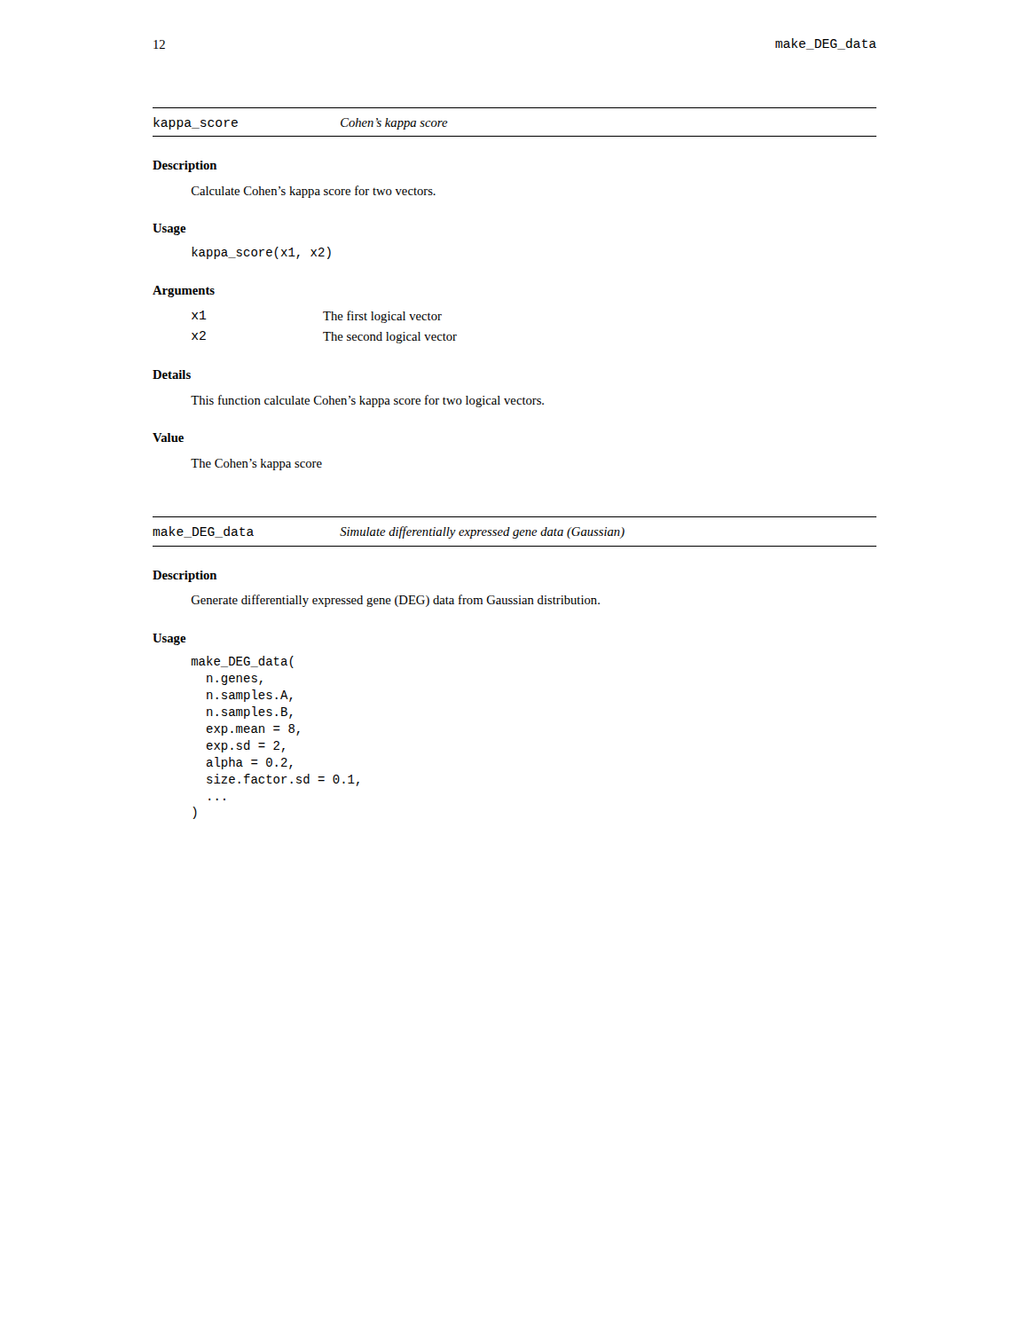12 make_DEG_data
kappa_score Cohen’s kappa score
Description
Calculate Cohen’s kappa score for two vectors.
Usage
kappa_score(x1, x2)
Arguments
| x1 | The first logical vector |
| x2 | The second logical vector |
Details
This function calculate Cohen’s kappa score for two logical vectors.
Value
The Cohen’s kappa score
make_DEG_data Simulate differentially expressed gene data (Gaussian)
Description
Generate differentially expressed gene (DEG) data from Gaussian distribution.
Usage
make_DEG_data(
  n.genes,
  n.samples.A,
  n.samples.B,
  exp.mean = 8,
  exp.sd = 2,
  alpha = 0.2,
  size.factor.sd = 0.1,
  ...
)